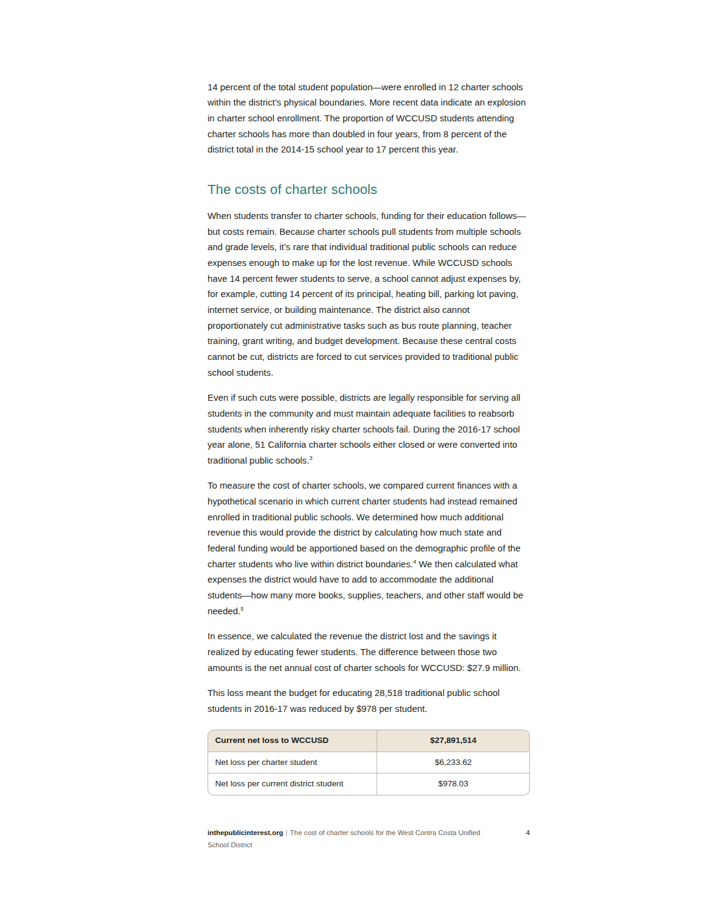14 percent of the total student population—were enrolled in 12 charter schools within the district’s physical boundaries. More recent data indicate an explosion in charter school enrollment. The proportion of WCCUSD students attending charter schools has more than doubled in four years, from 8 percent of the district total in the 2014‑15 school year to 17 percent this year.
The costs of charter schools
When students transfer to charter schools, funding for their education follows—but costs remain. Because charter schools pull students from multiple schools and grade levels, it’s rare that individual traditional public schools can reduce expenses enough to make up for the lost revenue. While WCCUSD schools have 14 percent fewer students to serve, a school cannot adjust expenses by, for example, cutting 14 percent of its principal, heating bill, parking lot paving, internet service, or building maintenance. The district also cannot proportionately cut administrative tasks such as bus route planning, teacher training, grant writing, and budget development. Because these central costs cannot be cut, districts are forced to cut services provided to traditional public school students.
Even if such cuts were possible, districts are legally responsible for serving all students in the community and must maintain adequate facilities to reabsorb students when inherently risky charter schools fail. During the 2016‑17 school year alone, 51 California charter schools either closed or were converted into traditional public schools.3
To measure the cost of charter schools, we compared current finances with a hypothetical scenario in which current charter students had instead remained enrolled in traditional public schools. We determined how much additional revenue this would provide the district by calculating how much state and federal funding would be apportioned based on the demographic profile of the charter students who live within district boundaries.4 We then calculated what expenses the district would have to add to accommodate the additional students—how many more books, supplies, teachers, and other staff would be needed.5
In essence, we calculated the revenue the district lost and the savings it realized by educating fewer students. The difference between those two amounts is the net annual cost of charter schools for WCCUSD: $27.9 million.
This loss meant the budget for educating 28,518 traditional public school students in 2016‑17 was reduced by $978 per student.
| Current net loss to WCCUSD | $27,891,514 |
| Net loss per charter student | $6,233.62 |
| Net loss per current district student | $978.03 |
inthepublicinterest.org|The cost of charter schools for the West Contra Costa Unified School District
4